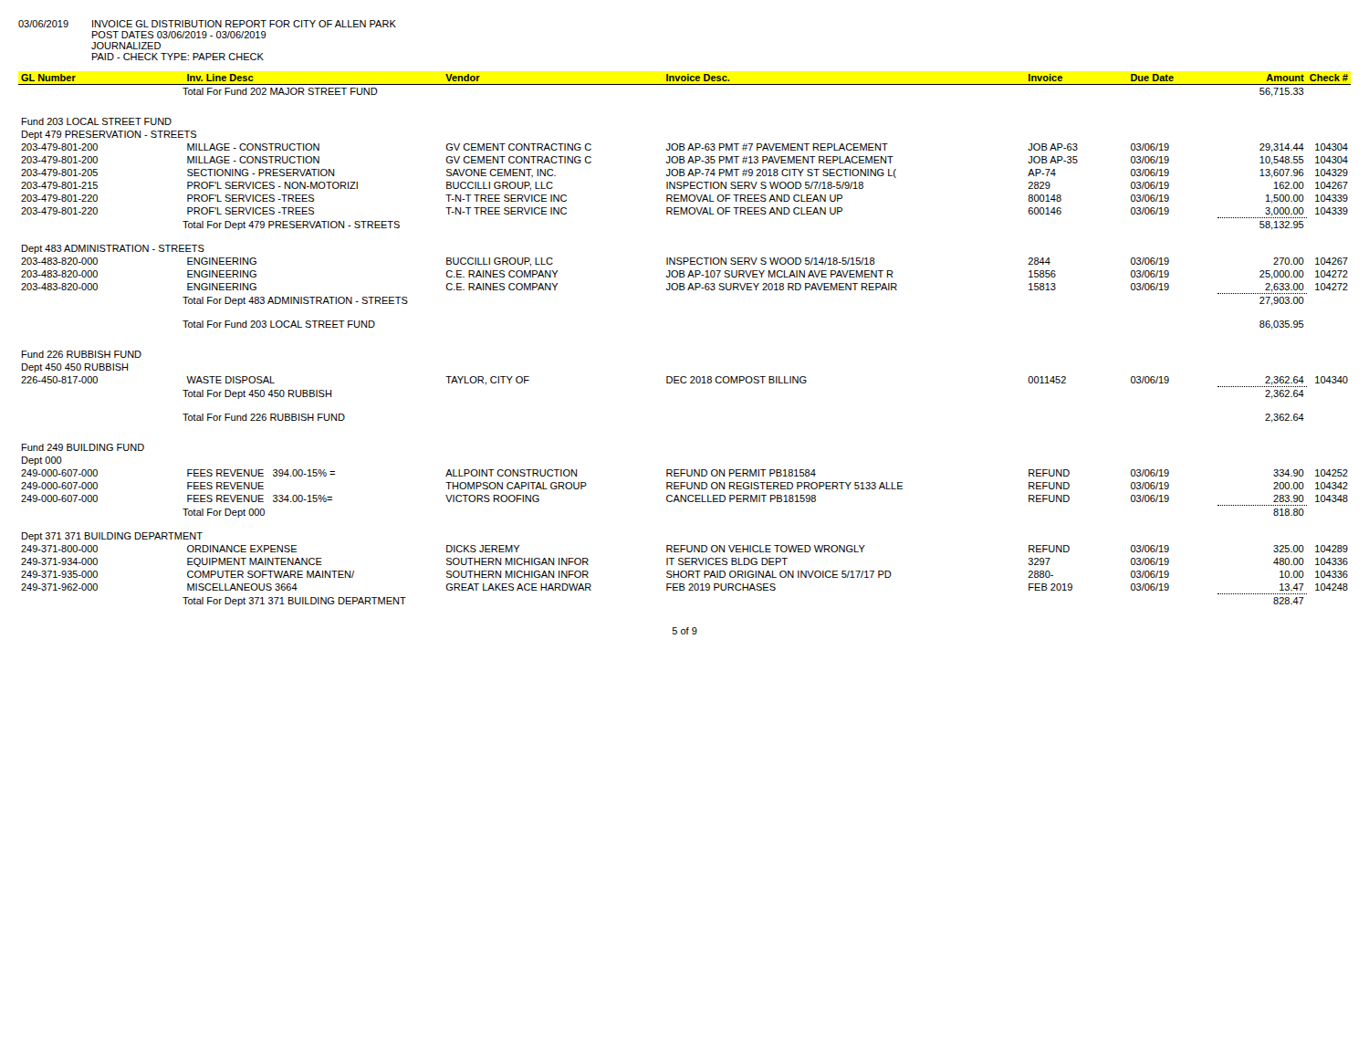03/06/2019 INVOICE GL DISTRIBUTION REPORT FOR CITY OF ALLEN PARK
POST DATES 03/06/2019 - 03/06/2019
JOURNALIZED
PAID - CHECK TYPE: PAPER CHECK
| GL Number | Inv. Line Desc | Vendor | Invoice Desc. | Invoice | Due Date | Amount | Check # |
| --- | --- | --- | --- | --- | --- | --- | --- |
| Total For Fund 202 MAJOR STREET FUND | 56,715.33 | |
| Fund 203 LOCAL STREET FUND |
| Dept 479 PRESERVATION - STREETS |
| 203-479-801-200 | MILLAGE - CONSTRUCTION | GV CEMENT CONTRACTING C | JOB AP-63 PMT #7 PAVEMENT REPLACEMENT | JOB AP-63 | 03/06/19 | 29,314.44 | 104304 |
| 203-479-801-200 | MILLAGE - CONSTRUCTION | GV CEMENT CONTRACTING C | JOB AP-35 PMT #13 PAVEMENT REPLACEMENT | JOB AP-35 | 03/06/19 | 10,548.55 | 104304 |
| 203-479-801-205 | SECTIONING - PRESERVATION | SAVONE CEMENT, INC. | JOB AP-74 PMT #9 2018 CITY ST SECTIONING L( | AP-74 | 03/06/19 | 13,607.96 | 104329 |
| 203-479-801-215 | PROF'L SERVICES - NON-MOTORIZI | BUCCILLI GROUP, LLC | INSPECTION SERV S WOOD 5/7/18-5/9/18 | 2829 | 03/06/19 | 162.00 | 104267 |
| 203-479-801-220 | PROF'L SERVICES -TREES | T-N-T TREE SERVICE INC | REMOVAL OF TREES AND CLEAN UP | 800148 | 03/06/19 | 1,500.00 | 104339 |
| 203-479-801-220 | PROF'L SERVICES -TREES | T-N-T TREE SERVICE INC | REMOVAL OF TREES AND CLEAN UP | 600146 | 03/06/19 | 3,000.00 | 104339 |
| Total For Dept 479 PRESERVATION - STREETS | 58,132.95 | |
| Dept 483 ADMINISTRATION - STREETS |
| 203-483-820-000 | ENGINEERING | BUCCILLI GROUP, LLC | INSPECTION SERV S WOOD 5/14/18-5/15/18 | 2844 | 03/06/19 | 270.00 | 104267 |
| 203-483-820-000 | ENGINEERING | C.E. RAINES COMPANY | JOB AP-107 SURVEY MCLAIN AVE PAVEMENT R | 15856 | 03/06/19 | 25,000.00 | 104272 |
| 203-483-820-000 | ENGINEERING | C.E. RAINES COMPANY | JOB AP-63 SURVEY 2018 RD PAVEMENT REPAIR | 15813 | 03/06/19 | 2,633.00 | 104272 |
| Total For Dept 483 ADMINISTRATION - STREETS | 27,903.00 | |
| Total For Fund 203 LOCAL STREET FUND | 86,035.95 | |
| Fund 226 RUBBISH FUND |
| Dept 450 450 RUBBISH |
| 226-450-817-000 | WASTE DISPOSAL | TAYLOR, CITY OF | DEC 2018 COMPOST BILLING | 0011452 | 03/06/19 | 2,362.64 | 104340 |
| Total For Dept 450 450 RUBBISH | 2,362.64 | |
| Total For Fund 226 RUBBISH FUND | 2,362.64 | |
| Fund 249 BUILDING FUND |
| Dept 000 |
| 249-000-607-000 | FEES REVENUE 394.00-15% = | ALLPOINT CONSTRUCTION | REFUND ON PERMIT PB181584 | REFUND | 03/06/19 | 334.90 | 104252 |
| 249-000-607-000 | FEES REVENUE | THOMPSON CAPITAL GROUP | REFUND ON REGISTERED PROPERTY 5133 ALLE | REFUND | 03/06/19 | 200.00 | 104342 |
| 249-000-607-000 | FEES REVENUE 334.00-15%= | VICTORS ROOFING | CANCELLED PERMIT PB181598 | REFUND | 03/06/19 | 283.90 | 104348 |
| Total For Dept 000 | 818.80 | |
| Dept 371 371 BUILDING DEPARTMENT |
| 249-371-800-000 | ORDINANCE EXPENSE | DICKS JEREMY | REFUND ON VEHICLE TOWED WRONGLY | REFUND | 03/06/19 | 325.00 | 104289 |
| 249-371-934-000 | EQUIPMENT MAINTENANCE | SOUTHERN MICHIGAN INFOR | IT SERVICES BLDG DEPT | 3297 | 03/06/19 | 480.00 | 104336 |
| 249-371-935-000 | COMPUTER SOFTWARE MAINTEN/ | SOUTHERN MICHIGAN INFOR | SHORT PAID ORIGINAL ON INVOICE 5/17/17 PD | 2880- | 03/06/19 | 10.00 | 104336 |
| 249-371-962-000 | MISCELLANEOUS 3664 | GREAT LAKES ACE HARDWAR | FEB 2019 PURCHASES | FEB 2019 | 03/06/19 | 13.47 | 104248 |
| Total For Dept 371 371 BUILDING DEPARTMENT | 828.47 | |
5 of 9